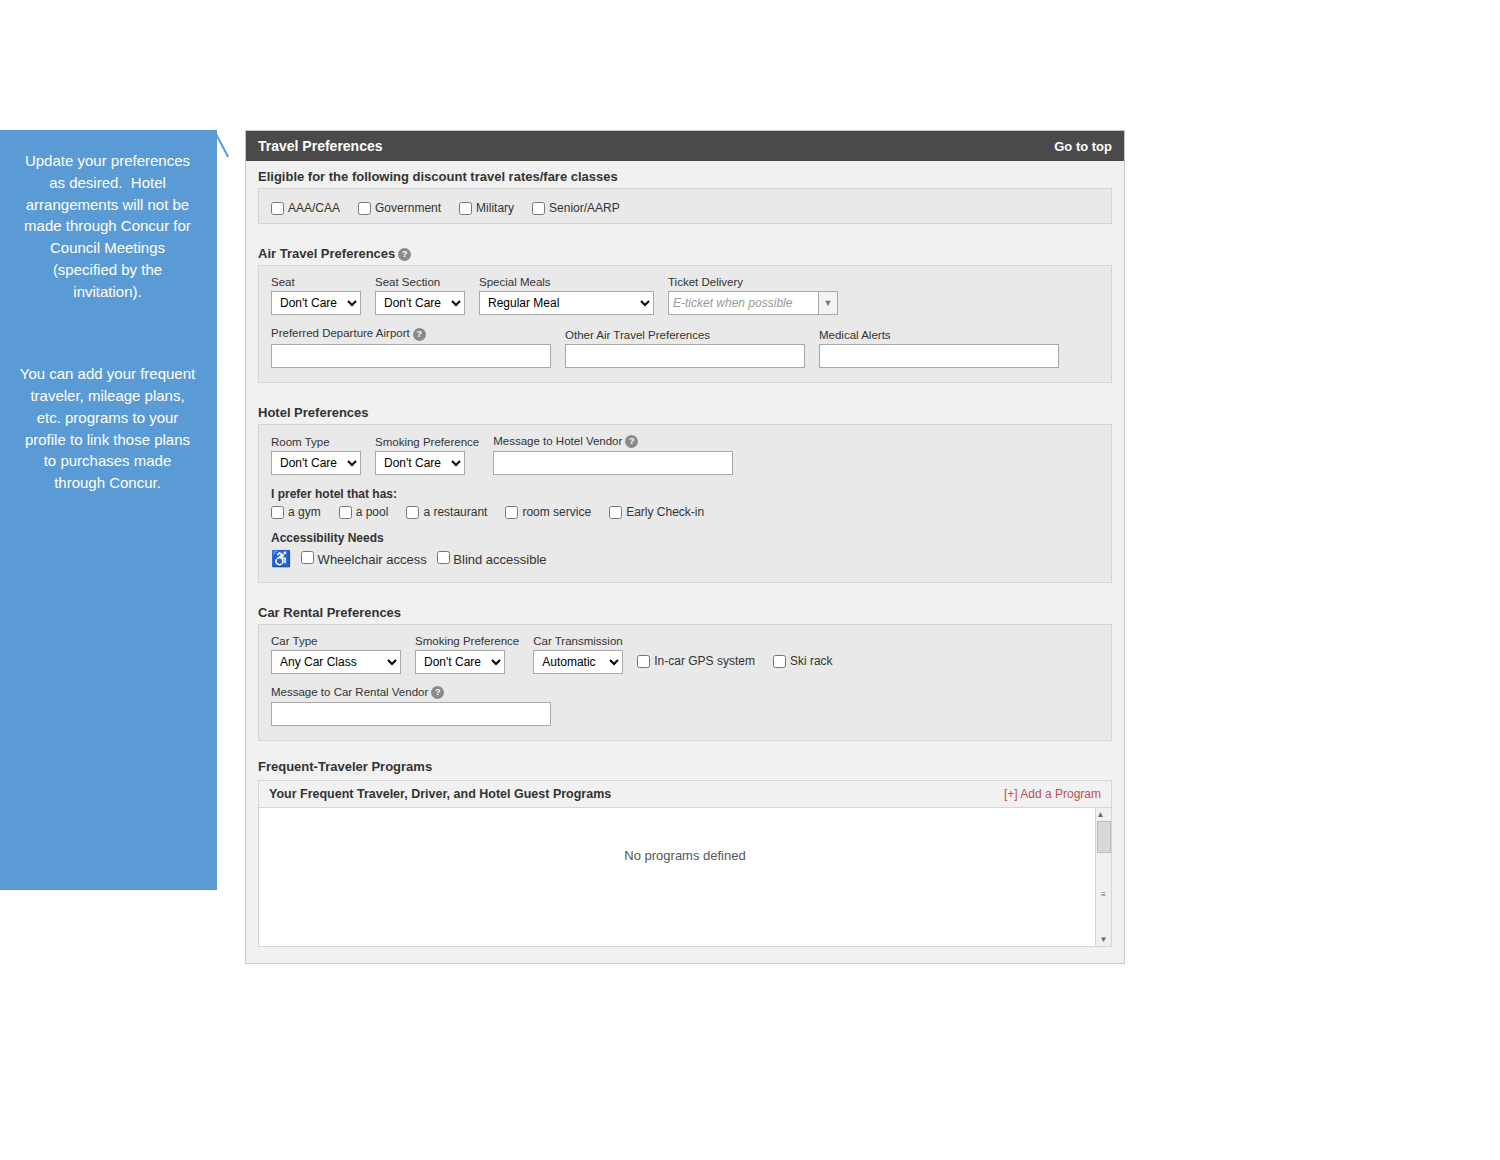Update your preferences as desired. Hotel arrangements will not be made through Concur for Council Meetings (specified by the invitation).
You can add your frequent traveler, mileage plans, etc. programs to your profile to link those plans to purchases made through Concur.
Travel Preferences Go to top
Eligible for the following discount travel rates/fare classes
AAA/CAA Government Military Senior/AARP
Air Travel Preferences?
Seat Don't Care
Seat Section Don't Care
Special Meals Regular Meal
Ticket Delivery
▼
Preferred Departure Airport?
Other Air Travel Preferences
Medical Alerts
Hotel Preferences
Room Type Don't Care
Smoking Preference Don't Care
Message to Hotel Vendor?
I prefer hotel that has:
a gym a pool a restaurant room service Early Check-in
Accessibility Needs
♿ Wheelchair access Blind accessible
Car Rental Preferences
Car Type Any Car Class
Smoking Preference Don't Care
Car Transmission Automatic
In-car GPS system Ski rack
Message to Car Rental Vendor?
Frequent-Traveler Programs
Your Frequent Traveler, Driver, and Hotel Guest Programs [+] Add a Program
No programs defined
▲
≡
▼